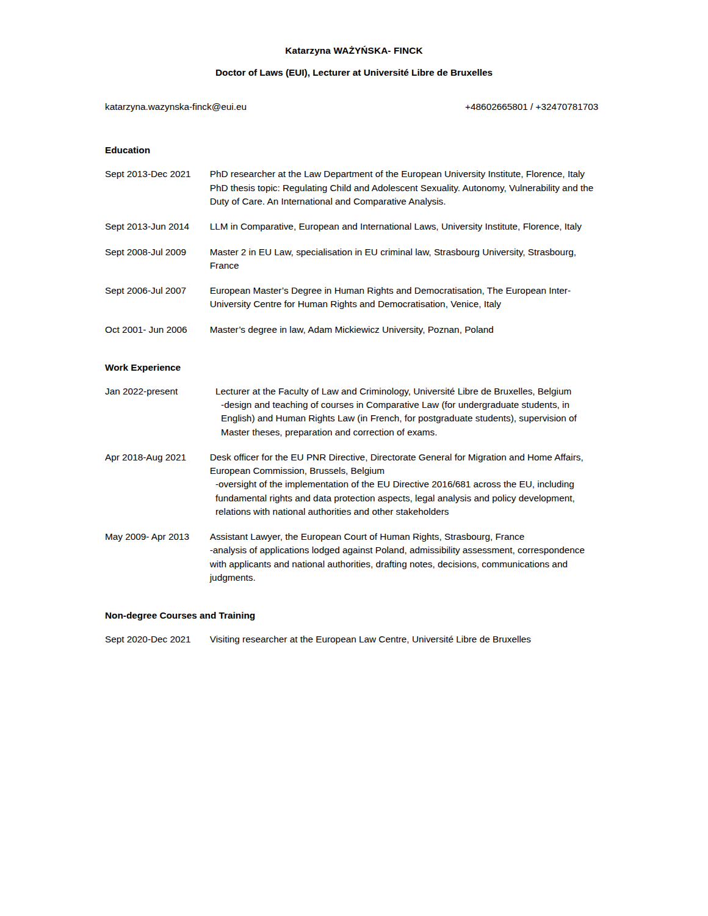Katarzyna WAŻYŃSKA- FINCK
Doctor of Laws (EUI), Lecturer at Université Libre de Bruxelles
katarzyna.wazynska-finck@eui.eu +48602665801 / +32470781703
Education
Sept 2013-Dec 2021
PhD researcher at the Law Department of the European University Institute, Florence, Italy
PhD thesis topic: Regulating Child and Adolescent Sexuality. Autonomy, Vulnerability and the Duty of Care. An International and Comparative Analysis.
Sept 2013-Jun 2014
LLM in Comparative, European and International Laws, University Institute, Florence, Italy
Sept 2008-Jul 2009
Master 2 in EU Law, specialisation in EU criminal law, Strasbourg University, Strasbourg, France
Sept 2006-Jul 2007
European Master’s Degree in Human Rights and Democratisation, The European Inter-University Centre for Human Rights and Democratisation, Venice, Italy
Oct 2001- Jun 2006
Master’s degree in law, Adam Mickiewicz University, Poznan, Poland
Work Experience
Jan 2022-present
Lecturer at the Faculty of Law and Criminology, Université Libre de Bruxelles, Belgium
-design and teaching of courses in Comparative Law (for undergraduate students, in English) and Human Rights Law (in French, for postgraduate students), supervision of Master theses, preparation and correction of exams.
Apr 2018-Aug 2021
Desk officer for the EU PNR Directive, Directorate General for Migration and Home Affairs, European Commission, Brussels, Belgium
-oversight of the implementation of the EU Directive 2016/681 across the EU, including fundamental rights and data protection aspects, legal analysis and policy development, relations with national authorities and other stakeholders
May 2009- Apr 2013
Assistant Lawyer, the European Court of Human Rights, Strasbourg, France
-analysis of applications lodged against Poland, admissibility assessment, correspondence with applicants and national authorities, drafting notes, decisions, communications and judgments.
Non-degree Courses and Training
Sept 2020-Dec 2021
Visiting researcher at the European Law Centre, Université Libre de Bruxelles